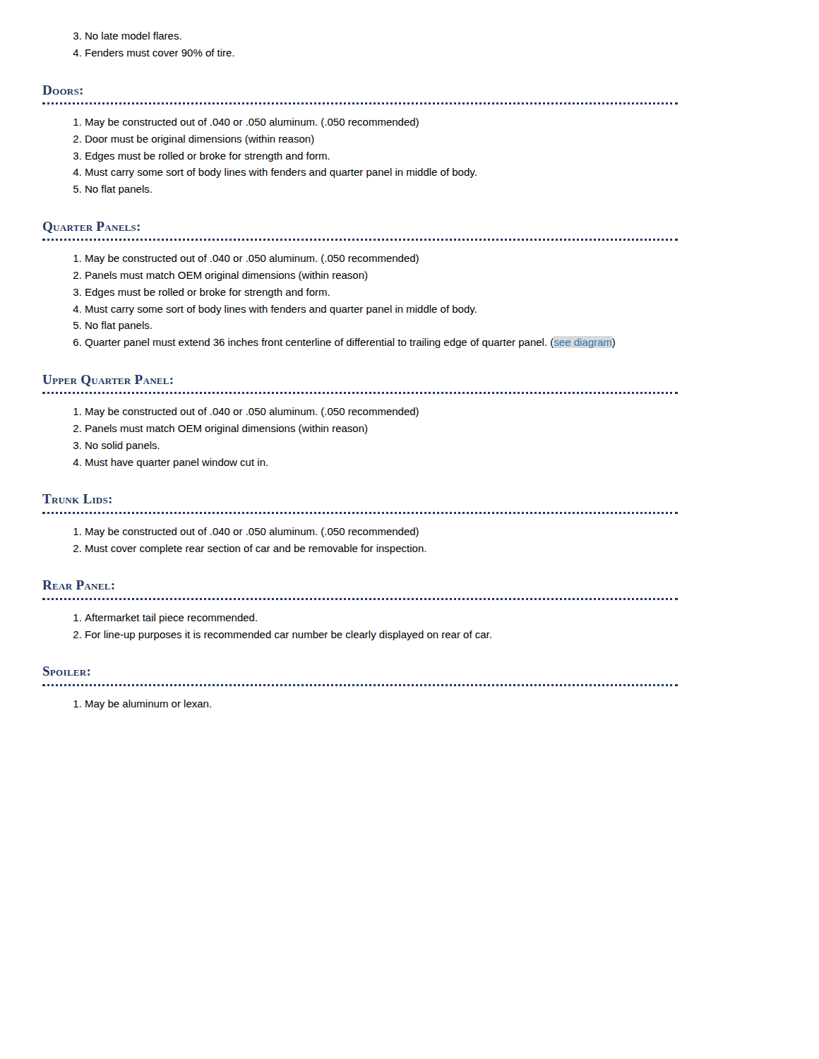No late model flares.
Fenders must cover 90% of tire.
Doors:
May be constructed out of .040 or .050 aluminum. (.050 recommended)
Door must be original dimensions (within reason)
Edges must be rolled or broke for strength and form.
Must carry some sort of body lines with fenders and quarter panel in middle of body.
No flat panels.
Quarter Panels:
May be constructed out of .040 or .050 aluminum. (.050 recommended)
Panels must match OEM original dimensions (within reason)
Edges must be rolled or broke for strength and form.
Must carry some sort of body lines with fenders and quarter panel in middle of body.
No flat panels.
Quarter panel must extend 36 inches front centerline of differential to trailing edge of quarter panel. (see diagram)
Upper Quarter Panel:
May be constructed out of .040 or .050 aluminum. (.050 recommended)
Panels must match OEM original dimensions (within reason)
No solid panels.
Must have quarter panel window cut in.
Trunk Lids:
May be constructed out of .040 or .050 aluminum. (.050 recommended)
Must cover complete rear section of car and be removable for inspection.
Rear Panel:
Aftermarket tail piece recommended.
For line-up purposes it is recommended car number be clearly displayed on rear of car.
Spoiler:
May be aluminum or lexan.